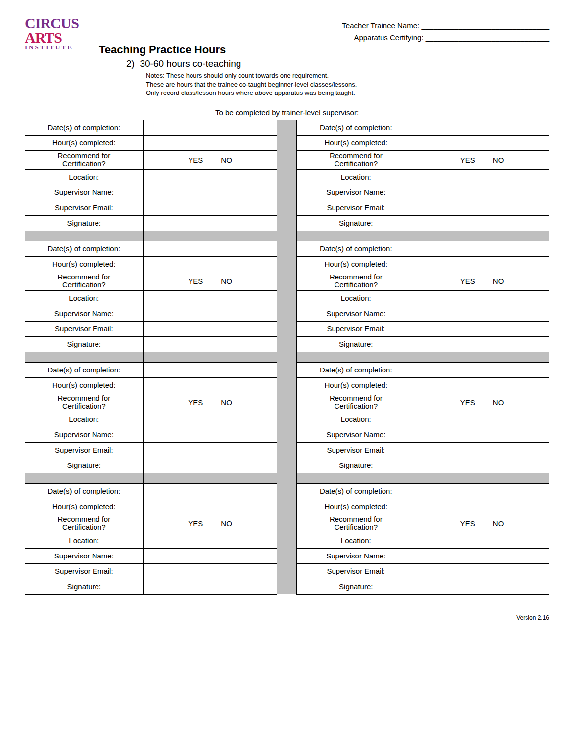Teacher Trainee Name: _______________________________
Apparatus Certifying: ______________________________
CIRCUS
ARTS
INSTITUTE
Teaching Practice Hours
2) 30-60 hours co-teaching
Notes: These hours should only count towards one requirement.
These are hours that the trainee co-taught beginner-level classes/lessons.
Only record class/lesson hours where above apparatus was being taught.
To be completed by trainer-level supervisor:
| Date(s) of completion: | | | Date(s) of completion: | |
| Hour(s) completed: | | | Hour(s) completed: | |
| Recommend for Certification? | YES NO | | Recommend for Certification? | YES NO |
| Location: | | | Location: | |
| Supervisor Name: | | | Supervisor Name: | |
| Supervisor Email: | | | Supervisor Email: | |
| Signature: | | | Signature: | |
| Date(s) of completion: | | | Date(s) of completion: | |
| Hour(s) completed: | | | Hour(s) completed: | |
| Recommend for Certification? | YES NO | | Recommend for Certification? | YES NO |
| Location: | | | Location: | |
| Supervisor Name: | | | Supervisor Name: | |
| Supervisor Email: | | | Supervisor Email: | |
| Signature: | | | Signature: | |
| Date(s) of completion: | | | Date(s) of completion: | |
| Hour(s) completed: | | | Hour(s) completed: | |
| Recommend for Certification? | YES NO | | Recommend for Certification? | YES NO |
| Location: | | | Location: | |
| Supervisor Name: | | | Supervisor Name: | |
| Supervisor Email: | | | Supervisor Email: | |
| Signature: | | | Signature: | |
| Date(s) of completion: | | | Date(s) of completion: | |
| Hour(s) completed: | | | Hour(s) completed: | |
| Recommend for Certification? | YES NO | | Recommend for Certification? | YES NO |
| Location: | | | Location: | |
| Supervisor Name: | | | Supervisor Name: | |
| Supervisor Email: | | | Supervisor Email: | |
| Signature: | | | Signature: | |
Version 2.16